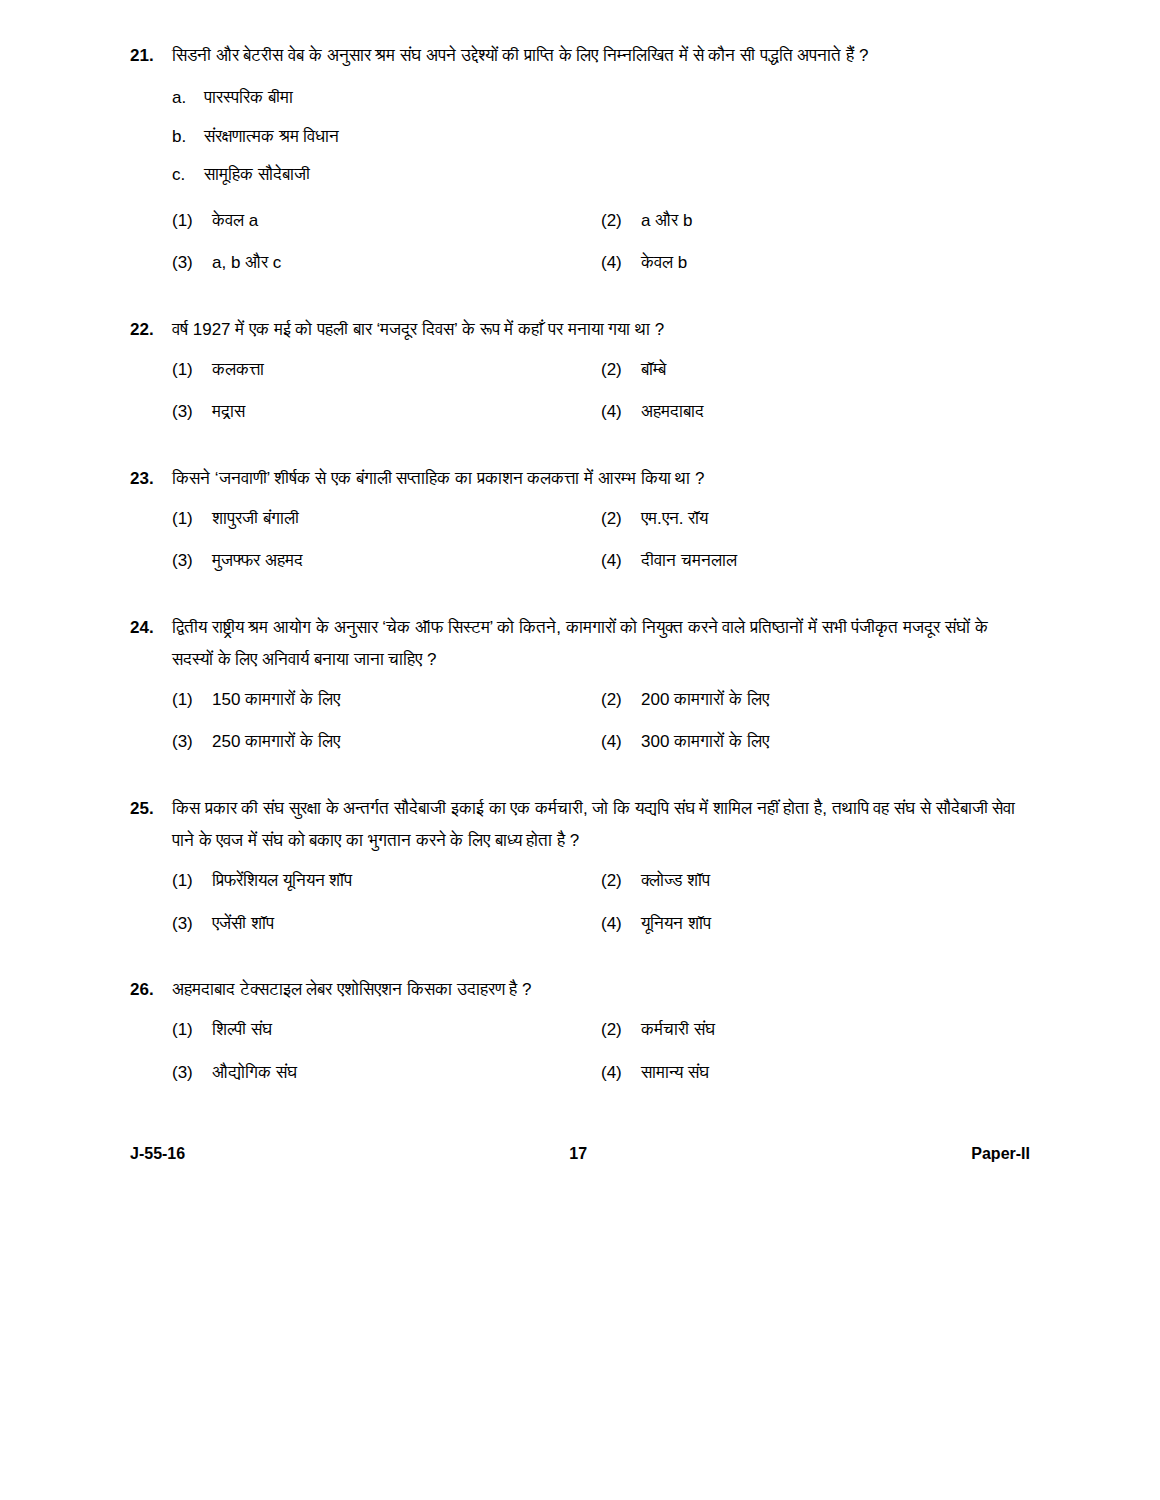21.
सिडनी और बेटरीस वेब के अनुसार श्रम संघ अपने उद्देश्यों की प्राप्ति के लिए निम्नलिखित में से कौन सी पद्धति अपनाते हैं ?
a. पारस्परिक बीमा
b. संरक्षणात्मक श्रम विधान
c. सामूहिक सौदेबाजी
(1) केवल a
(2) a और b
(3) a, b और c
(4) केवल b
22.
वर्ष 1927 में एक मई को पहली बार ‘मजदूर दिवस’ के रूप में कहाँ पर मनाया गया था ?
(1) कलकत्ता
(2) बॉम्बे
(3) मद्रास
(4) अहमदाबाद
23.
किसने ‘जनवाणी’ शीर्षक से एक बंगाली सप्ताहिक का प्रकाशन कलकत्ता में आरम्भ किया था ?
(1) शापुरजी बंगाली
(2) एम.एन. रॉय
(3) मुजफ्फर अहमद
(4) दीवान चमनलाल
24.
द्वितीय राष्ट्रीय श्रम आयोग के अनुसार ‘चेक ऑफ सिस्टम’ को कितने, कामगारों को नियुक्त करने वाले प्रतिष्ठानों में सभी पंजीकृत मजदूर संघों के सदस्यों के लिए अनिवार्य बनाया जाना चाहिए ?
(1) 150 कामगारों के लिए
(2) 200 कामगारों के लिए
(3) 250 कामगारों के लिए
(4) 300 कामगारों के लिए
25.
किस प्रकार की संघ सुरक्षा के अन्तर्गत सौदेबाजी इकाई का एक कर्मचारी, जो कि यद्यपि संघ में शामिल नहीं होता है, तथापि वह संघ से सौदेबाजी सेवा पाने के एवज में संघ को बकाए का भुगतान करने के लिए बाध्य होता है ?
(1) प्रिफरेंशियल यूनियन शॉप
(2) क्लोज्ड शॉप
(3) एजेंसी शॉप
(4) यूनियन शॉप
26.
अहमदाबाद टेक्सटाइल लेबर एशोसिएशन किसका उदाहरण है ?
(1) शिल्पी संघ
(2) कर्मचारी संघ
(3) औद्योगिक संघ
(4) सामान्य संघ
J-55-16 17 Paper-II